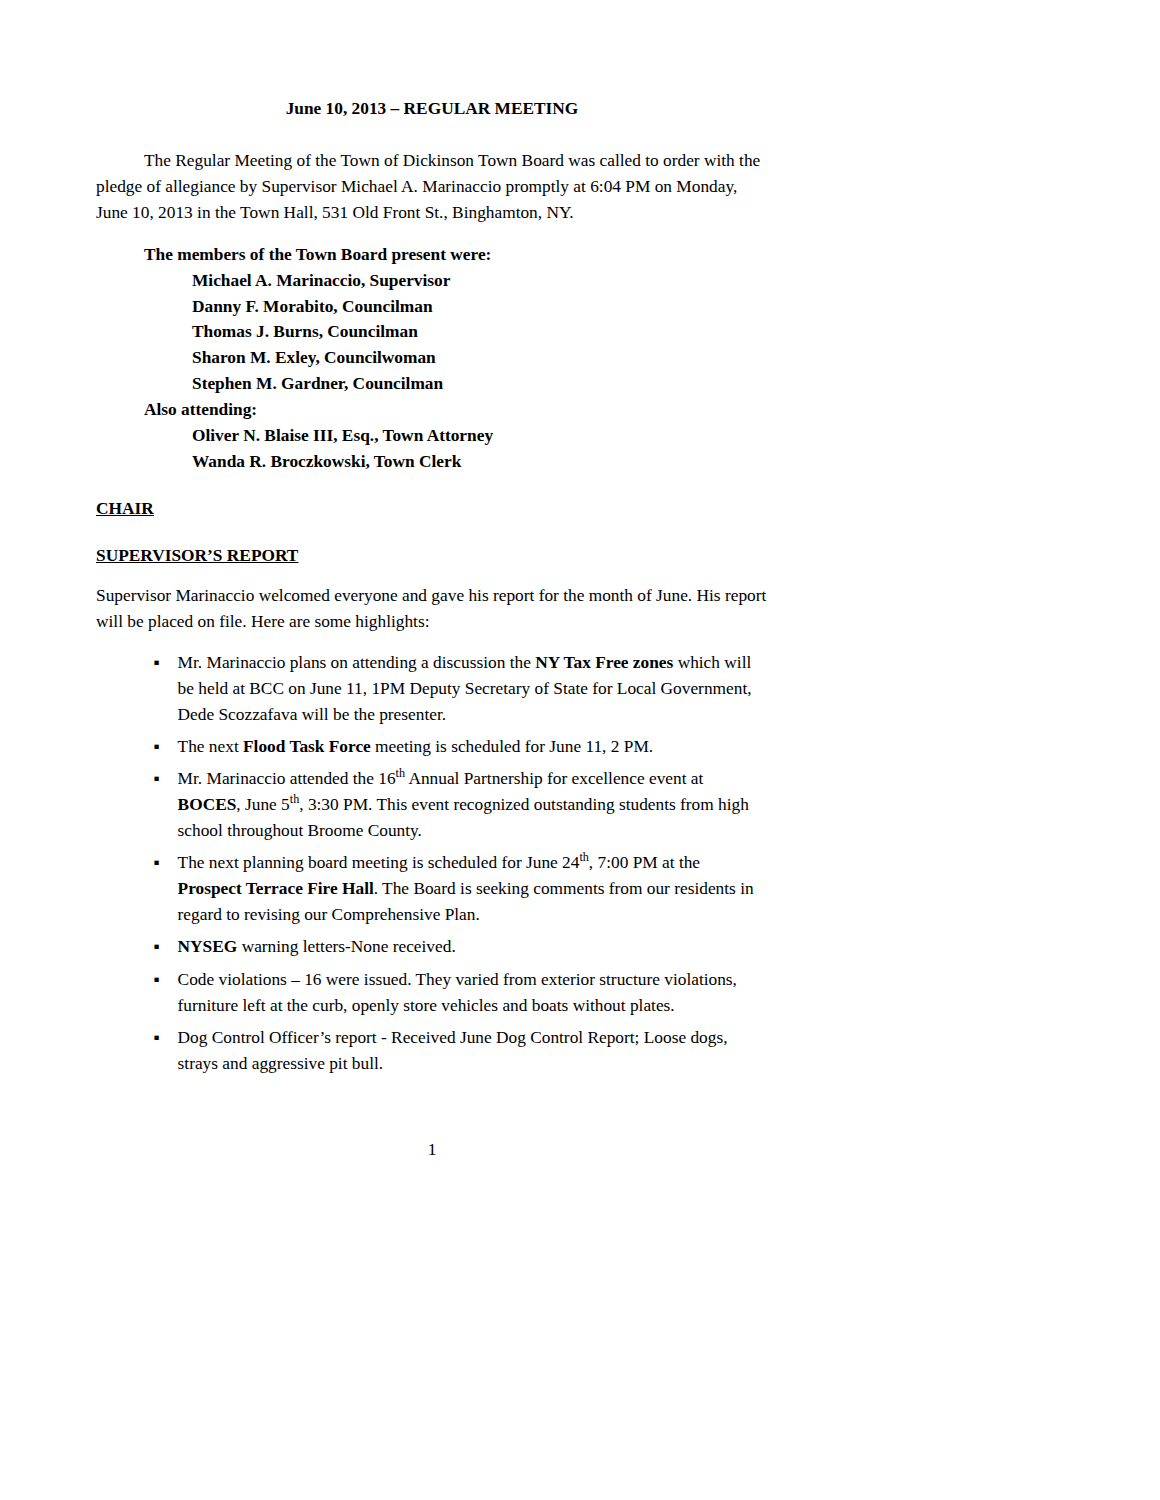June 10, 2013 – REGULAR MEETING
The Regular Meeting of the Town of Dickinson Town Board was called to order with the pledge of allegiance by Supervisor Michael A. Marinaccio promptly at 6:04 PM on Monday, June 10, 2013 in the Town Hall, 531 Old Front St., Binghamton, NY.
The members of the Town Board present were:
Michael A. Marinaccio, Supervisor
Danny F. Morabito, Councilman
Thomas J. Burns, Councilman
Sharon M. Exley, Councilwoman
Stephen M. Gardner, Councilman
Also attending:
Oliver N. Blaise III, Esq., Town Attorney
Wanda R. Broczkowski, Town Clerk
CHAIR
SUPERVISOR’S REPORT
Supervisor Marinaccio welcomed everyone and gave his report for the month of June. His report will be placed on file. Here are some highlights:
Mr. Marinaccio plans on attending a discussion the NY Tax Free zones which will be held at BCC on June 11, 1PM Deputy Secretary of State for Local Government, Dede Scozzafava will be the presenter.
The next Flood Task Force meeting is scheduled for June 11, 2 PM.
Mr. Marinaccio attended the 16th Annual Partnership for excellence event at BOCES, June 5th, 3:30 PM. This event recognized outstanding students from high school throughout Broome County.
The next planning board meeting is scheduled for June 24th, 7:00 PM at the Prospect Terrace Fire Hall. The Board is seeking comments from our residents in regard to revising our Comprehensive Plan.
NYSEG warning letters-None received.
Code violations – 16 were issued. They varied from exterior structure violations, furniture left at the curb, openly store vehicles and boats without plates.
Dog Control Officer’s report - Received June Dog Control Report; Loose dogs, strays and aggressive pit bull.
1